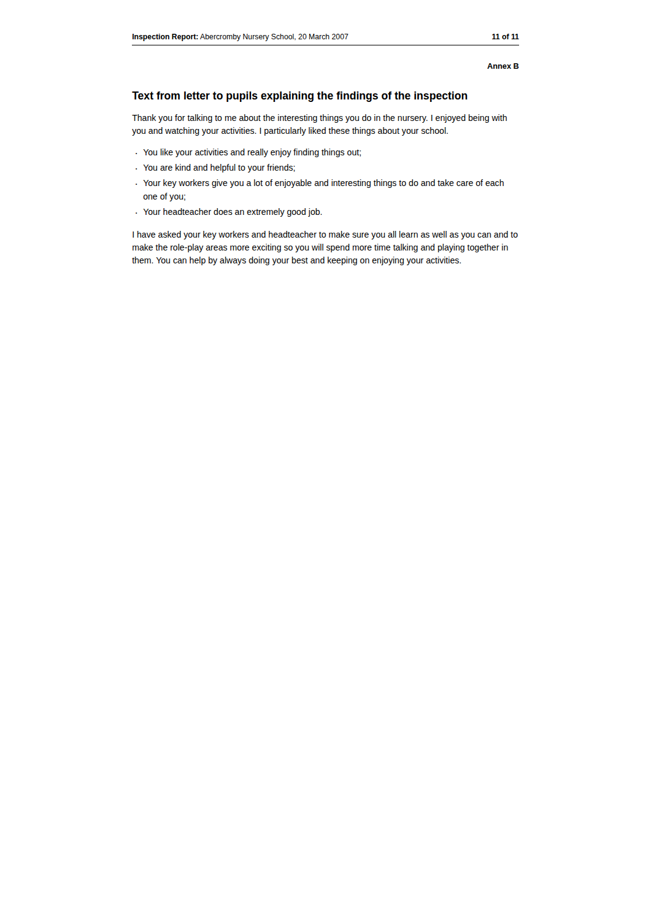Inspection Report: Abercromby Nursery School, 20 March 2007
11 of 11
Annex B
Text from letter to pupils explaining the findings of the inspection
Thank you for talking to me about the interesting things you do in the nursery. I enjoyed being with you and watching your activities. I particularly liked these things about your school.
You like your activities and really enjoy finding things out;
You are kind and helpful to your friends;
Your key workers give you a lot of enjoyable and interesting things to do and take care of each one of you;
Your headteacher does an extremely good job.
I have asked your key workers and headteacher to make sure you all learn as well as you can and to make the role-play areas more exciting so you will spend more time talking and playing together in them. You can help by always doing your best and keeping on enjoying your activities.